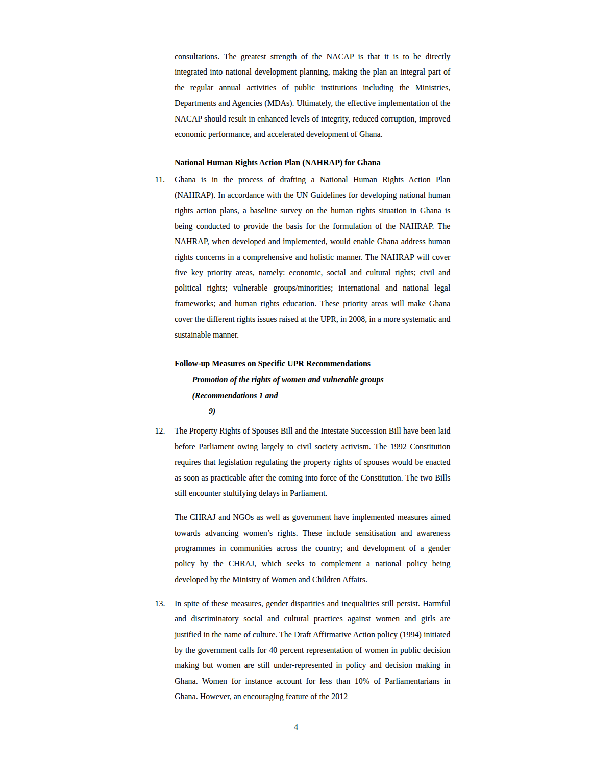consultations. The greatest strength of the NACAP is that it is to be directly integrated into national development planning, making the plan an integral part of the regular annual activities of public institutions including the Ministries, Departments and Agencies (MDAs). Ultimately, the effective implementation of the NACAP should result in enhanced levels of integrity, reduced corruption, improved economic performance, and accelerated development of Ghana.
National Human Rights Action Plan (NAHRAP) for Ghana
11.
Ghana is in the process of drafting a National Human Rights Action Plan (NAHRAP). In accordance with the UN Guidelines for developing national human rights action plans, a baseline survey on the human rights situation in Ghana is being conducted to provide the basis for the formulation of the NAHRAP. The NAHRAP, when developed and implemented, would enable Ghana address human rights concerns in a comprehensive and holistic manner. The NAHRAP will cover five key priority areas, namely: economic, social and cultural rights; civil and political rights; vulnerable groups/minorities; international and national legal frameworks; and human rights education. These priority areas will make Ghana cover the different rights issues raised at the UPR, in 2008, in a more systematic and sustainable manner.
Follow-up Measures on Specific UPR Recommendations
Promotion of the rights of women and vulnerable groups (Recommendations 1 and
9)
12.
The Property Rights of Spouses Bill and the Intestate Succession Bill have been laid before Parliament owing largely to civil society activism. The 1992 Constitution requires that legislation regulating the property rights of spouses would be enacted as soon as practicable after the coming into force of the Constitution. The two Bills still encounter stultifying delays in Parliament.
The CHRAJ and NGOs as well as government have implemented measures aimed towards advancing women’s rights. These include sensitisation and awareness programmes in communities across the country; and development of a gender policy by the CHRAJ, which seeks to complement a national policy being developed by the Ministry of Women and Children Affairs.
13.
In spite of these measures, gender disparities and inequalities still persist. Harmful and discriminatory social and cultural practices against women and girls are justified in the name of culture. The Draft Affirmative Action policy (1994) initiated by the government calls for 40 percent representation of women in public decision making but women are still under-represented in policy and decision making in Ghana. Women for instance account for less than 10% of Parliamentarians in Ghana. However, an encouraging feature of the 2012
4